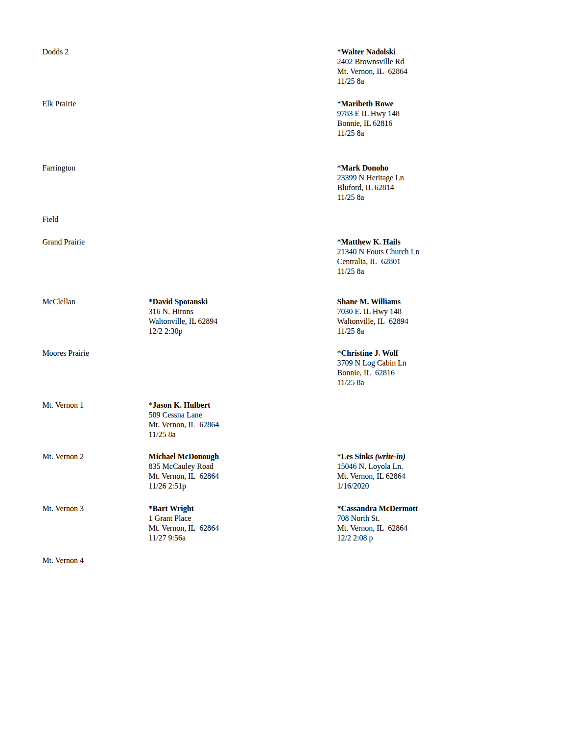| Dodds 2 | | * Walter Nadolski 2402 Brownsville Rd Mt. Vernon, IL 62864 11/25 8a |
| Elk Prairie | | * Maribeth Rowe 9783 E IL Hwy 148 Bonnie, IL 62816 11/25 8a |
| Farrington | | * Mark Donoho 23399 N Heritage Ln Bluford, IL 62814 11/25 8a |
| Field | | |
| Grand Prairie | | * Matthew K. Hails 21340 N Fouts Church Ln Centralia, IL 62801 11/25 8a |
| McClellan | *David Spotanski 316 N. Hirons Waltonville, IL 62894 12/2 2:30p | Shane M. Williams 7030 E. IL Hwy 148 Waltonville, IL 62894 11/25 8a |
| Moores Prairie | | * Christine J. Wolf 3709 N Log Cabin Ln Bonnie, IL 62816 11/25 8a |
| Mt. Vernon 1 | * Jason K. Hulbert 509 Cessna Lane Mt. Vernon, IL 62864 11/25 8a | |
| Mt. Vernon 2 | Michael McDonough 835 McCauley Road Mt. Vernon, IL 62864 11/26 2:51p | * Les Sinks (write-in) 15046 N. Loyola Ln. Mt. Vernon, IL 62864 1/16/2020 |
| Mt. Vernon 3 | *Bart Wright 1 Grant Place Mt. Vernon, IL 62864 11/27 9:56a | *Cassandra McDermott 708 North St. Mt. Vernon, IL 62864 12/2 2:08 p |
| Mt. Vernon 4 | | |